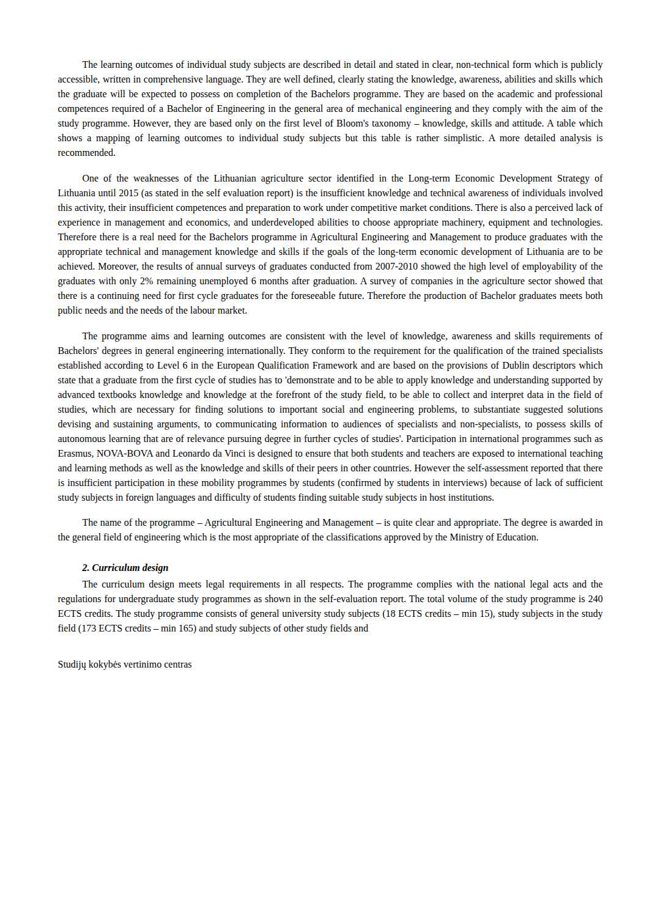The learning outcomes of individual study subjects are described in detail and stated in clear, non-technical form which is publicly accessible, written in comprehensive language. They are well defined, clearly stating the knowledge, awareness, abilities and skills which the graduate will be expected to possess on completion of the Bachelors programme. They are based on the academic and professional competences required of a Bachelor of Engineering in the general area of mechanical engineering and they comply with the aim of the study programme. However, they are based only on the first level of Bloom's taxonomy – knowledge, skills and attitude. A table which shows a mapping of learning outcomes to individual study subjects but this table is rather simplistic. A more detailed analysis is recommended.
One of the weaknesses of the Lithuanian agriculture sector identified in the Long-term Economic Development Strategy of Lithuania until 2015 (as stated in the self evaluation report) is the insufficient knowledge and technical awareness of individuals involved this activity, their insufficient competences and preparation to work under competitive market conditions. There is also a perceived lack of experience in management and economics, and underdeveloped abilities to choose appropriate machinery, equipment and technologies. Therefore there is a real need for the Bachelors programme in Agricultural Engineering and Management to produce graduates with the appropriate technical and management knowledge and skills if the goals of the long-term economic development of Lithuania are to be achieved. Moreover, the results of annual surveys of graduates conducted from 2007-2010 showed the high level of employability of the graduates with only 2% remaining unemployed 6 months after graduation. A survey of companies in the agriculture sector showed that there is a continuing need for first cycle graduates for the foreseeable future. Therefore the production of Bachelor graduates meets both public needs and the needs of the labour market.
The programme aims and learning outcomes are consistent with the level of knowledge, awareness and skills requirements of Bachelors' degrees in general engineering internationally. They conform to the requirement for the qualification of the trained specialists established according to Level 6 in the European Qualification Framework and are based on the provisions of Dublin descriptors which state that a graduate from the first cycle of studies has to 'demonstrate and to be able to apply knowledge and understanding supported by advanced textbooks knowledge and knowledge at the forefront of the study field, to be able to collect and interpret data in the field of studies, which are necessary for finding solutions to important social and engineering problems, to substantiate suggested solutions devising and sustaining arguments, to communicating information to audiences of specialists and non-specialists, to possess skills of autonomous learning that are of relevance pursuing degree in further cycles of studies'. Participation in international programmes such as Erasmus, NOVA-BOVA and Leonardo da Vinci is designed to ensure that both students and teachers are exposed to international teaching and learning methods as well as the knowledge and skills of their peers in other countries. However the self-assessment reported that there is insufficient participation in these mobility programmes by students (confirmed by students in interviews) because of lack of sufficient study subjects in foreign languages and difficulty of students finding suitable study subjects in host institutions.
The name of the programme – Agricultural Engineering and Management – is quite clear and appropriate. The degree is awarded in the general field of engineering which is the most appropriate of the classifications approved by the Ministry of Education.
2. Curriculum design
The curriculum design meets legal requirements in all respects. The programme complies with the national legal acts and the regulations for undergraduate study programmes as shown in the self-evaluation report. The total volume of the study programme is 240 ECTS credits. The study programme consists of general university study subjects (18 ECTS credits – min 15), study subjects in the study field (173 ECTS credits – min 165) and study subjects of other study fields and
Studijų kokybės vertinimo centras